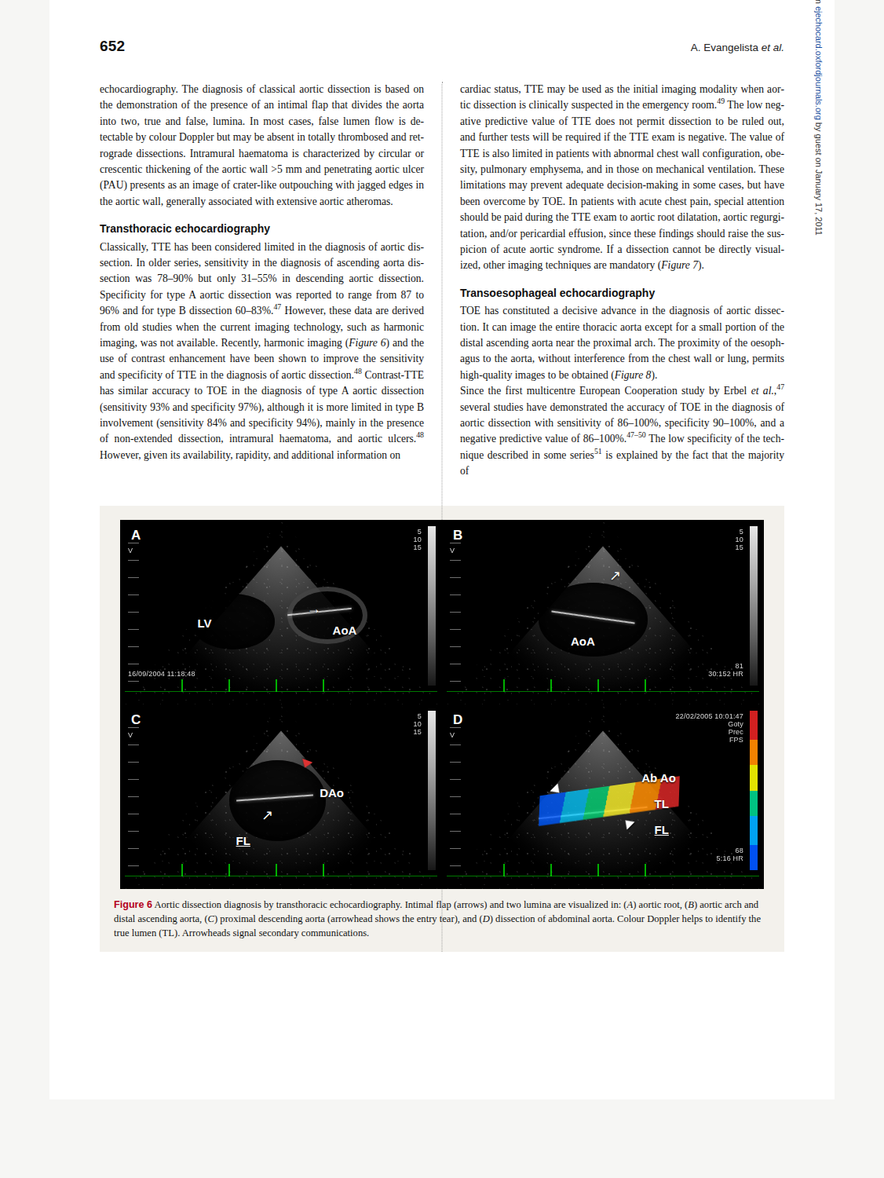652
A. Evangelista et al.
Downloaded from ejechocard.oxfordjournals.org by guest on January 17, 2011
echocardiography. The diagnosis of classical aortic dissection is based on the demonstration of the presence of an intimal flap that divides the aorta into two, true and false, lumina. In most cases, false lumen flow is detectable by colour Doppler but may be absent in totally thrombosed and retrograde dissections. Intramural haematoma is characterized by circular or crescentic thickening of the aortic wall >5 mm and penetrating aortic ulcer (PAU) presents as an image of crater-like outpouching with jagged edges in the aortic wall, generally associated with extensive aortic atheromas.
Transthoracic echocardiography
Classically, TTE has been considered limited in the diagnosis of aortic dissection. In older series, sensitivity in the diagnosis of ascending aorta dissection was 78–90% but only 31–55% in descending aortic dissection. Specificity for type A aortic dissection was reported to range from 87 to 96% and for type B dissection 60–83%.47 However, these data are derived from old studies when the current imaging technology, such as harmonic imaging, was not available. Recently, harmonic imaging (Figure 6) and the use of contrast enhancement have been shown to improve the sensitivity and specificity of TTE in the diagnosis of aortic dissection.48 Contrast-TTE has similar accuracy to TOE in the diagnosis of type A aortic dissection (sensitivity 93% and specificity 97%), although it is more limited in type B involvement (sensitivity 84% and specificity 94%), mainly in the presence of non-extended dissection, intramural haematoma, and aortic ulcers.48 However, given its availability, rapidity, and additional information on
cardiac status, TTE may be used as the initial imaging modality when aortic dissection is clinically suspected in the emergency room.49 The low negative predictive value of TTE does not permit dissection to be ruled out, and further tests will be required if the TTE exam is negative. The value of TTE is also limited in patients with abnormal chest wall configuration, obesity, pulmonary emphysema, and in those on mechanical ventilation. These limitations may prevent adequate decision-making in some cases, but have been overcome by TOE. In patients with acute chest pain, special attention should be paid during the TTE exam to aortic root dilatation, aortic regurgitation, and/or pericardial effusion, since these findings should raise the suspicion of acute aortic syndrome. If a dissection cannot be directly visualized, other imaging techniques are mandatory (Figure 7).
Transoesophageal echocardiography
TOE has constituted a decisive advance in the diagnosis of aortic dissection. It can image the entire thoracic aorta except for a small portion of the distal ascending aorta near the proximal arch. The proximity of the oesophagus to the aorta, without interference from the chest wall or lung, permits high-quality images to be obtained (Figure 8).
Since the first multicentre European Cooperation study by Erbel et al.,47 several studies have demonstrated the accuracy of TOE in the diagnosis of aortic dissection with sensitivity of 86–100%, specificity 90–100%, and a negative predictive value of 86–100%.47–50 The low specificity of the technique described in some series51 is explained by the fact that the majority of
A
V
5
10
15
LV
AoA
→
16/09/2004 11:18:48
B
V
5
10
15
AoA
↗
81
30:152 HR
C
V
5
10
15
↗
DAo
FL
D
V
22/02/2005 10:01:47
Goty
Prec
FPS
Ab Ao
TL
FL
68
5:16 HR
Figure 6 Aortic dissection diagnosis by transthoracic echocardiography. Intimal flap (arrows) and two lumina are visualized in: (A) aortic root, (B) aortic arch and distal ascending aorta, (C) proximal descending aorta (arrowhead shows the entry tear), and (D) dissection of abdominal aorta. Colour Doppler helps to identify the true lumen (TL). Arrowheads signal secondary communications.